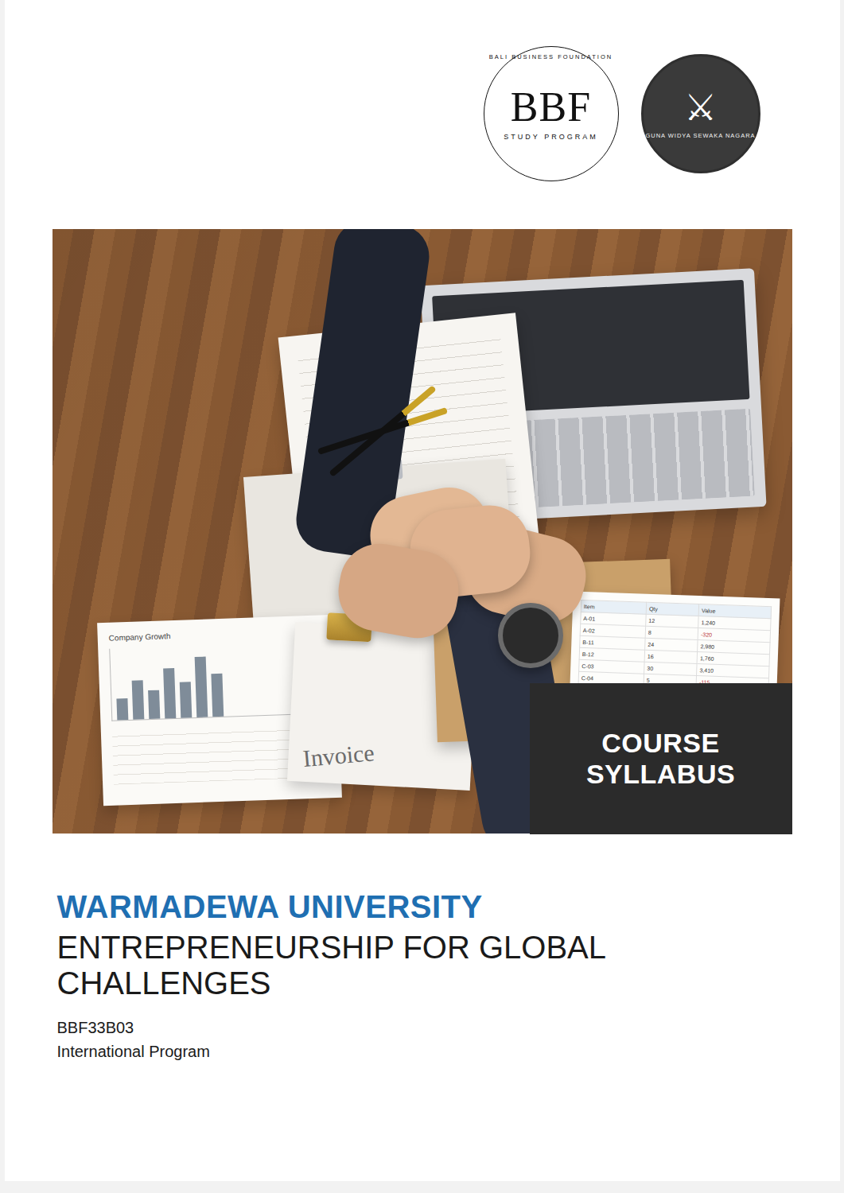Bali Business Foundation
BBF
Study Program
⚔
Guna Widya Sewaka Nagara
Contract
Company Growth
Invoice
| Item | Qty | Value |
| A-01 | 12 | 1,240 |
| A-02 | 8 | -320 |
| B-11 | 24 | 2,980 |
| B-12 | 16 | 1,760 |
| C-03 | 30 | 3,410 |
| C-04 | 5 | -115 |
| D-07 | 19 | 2,205 |
| D-08 | 11 | 1,330 |
COURSE
SYLLABUS
WARMADEWA UNIVERSITY
ENTREPRENEURSHIP FOR GLOBAL CHALLENGES
BBF33B03
International Program